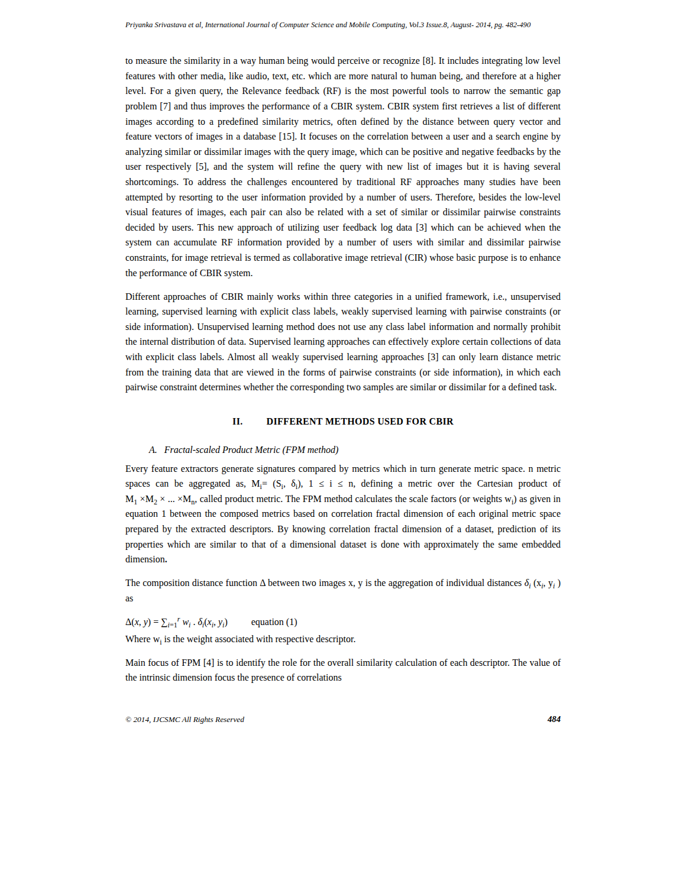Priyanka Srivastava et al, International Journal of Computer Science and Mobile Computing, Vol.3 Issue.8, August- 2014, pg. 482-490
to measure the similarity in a way human being would perceive or recognize [8]. It includes integrating low level features with other media, like audio, text, etc. which are more natural to human being, and therefore at a higher level. For a given query, the Relevance feedback (RF) is the most powerful tools to narrow the semantic gap problem [7] and thus improves the performance of a CBIR system. CBIR system first retrieves a list of different images according to a predefined similarity metrics, often defined by the distance between query vector and feature vectors of images in a database [15]. It focuses on the correlation between a user and a search engine by analyzing similar or dissimilar images with the query image, which can be positive and negative feedbacks by the user respectively [5], and the system will refine the query with new list of images but it is having several shortcomings. To address the challenges encountered by traditional RF approaches many studies have been attempted by resorting to the user information provided by a number of users. Therefore, besides the low-level visual features of images, each pair can also be related with a set of similar or dissimilar pairwise constraints decided by users. This new approach of utilizing user feedback log data [3] which can be achieved when the system can accumulate RF information provided by a number of users with similar and dissimilar pairwise constraints, for image retrieval is termed as collaborative image retrieval (CIR) whose basic purpose is to enhance the performance of CBIR system.
Different approaches of CBIR mainly works within three categories in a unified framework, i.e., unsupervised learning, supervised learning with explicit class labels, weakly supervised learning with pairwise constraints (or side information). Unsupervised learning method does not use any class label information and normally prohibit the internal distribution of data. Supervised learning approaches can effectively explore certain collections of data with explicit class labels. Almost all weakly supervised learning approaches [3] can only learn distance metric from the training data that are viewed in the forms of pairwise constraints (or side information), in which each pairwise constraint determines whether the corresponding two samples are similar or dissimilar for a defined task.
II. DIFFERENT METHODS USED FOR CBIR
A. Fractal-scaled Product Metric (FPM method)
Every feature extractors generate signatures compared by metrics which in turn generate metric space. n metric spaces can be aggregated as, Mi= (Si, δi), 1 ≤ i ≤ n, defining a metric over the Cartesian product of M1 ×M2 × ... ×Mn, called product metric. The FPM method calculates the scale factors (or weights wi) as given in equation 1 between the composed metrics based on correlation fractal dimension of each original metric space prepared by the extracted descriptors. By knowing correlation fractal dimension of a dataset, prediction of its properties which are similar to that of a dimensional dataset is done with approximately the same embedded dimension.
The composition distance function Δ between two images x, y is the aggregation of individual distances δi (xi, yi ) as
Δ(x, y) = ∑i=1r wi . δi(xi, yi) equation (1)
Where wi is the weight associated with respective descriptor.
Main focus of FPM [4] is to identify the role for the overall similarity calculation of each descriptor. The value of the intrinsic dimension focus the presence of correlations
© 2014, IJCSMC All Rights Reserved 484